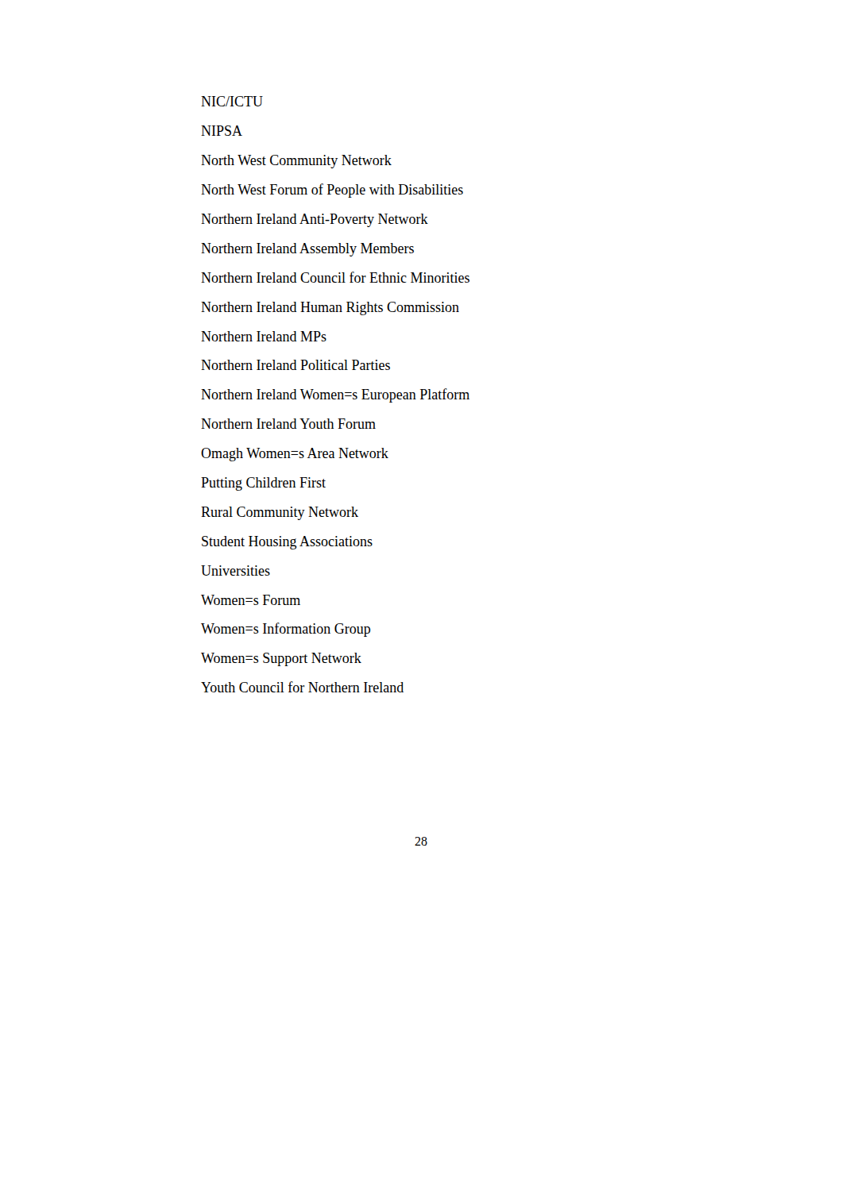NIC/ICTU
NIPSA
North West Community Network
North West Forum of People with Disabilities
Northern Ireland Anti-Poverty Network
Northern Ireland Assembly Members
Northern Ireland Council for Ethnic Minorities
Northern Ireland Human Rights Commission
Northern Ireland MPs
Northern Ireland Political Parties
Northern Ireland Women=s European Platform
Northern Ireland Youth Forum
Omagh Women=s Area Network
Putting Children First
Rural Community Network
Student Housing Associations
Universities
Women=s Forum
Women=s Information Group
Women=s Support Network
Youth Council for Northern Ireland
28